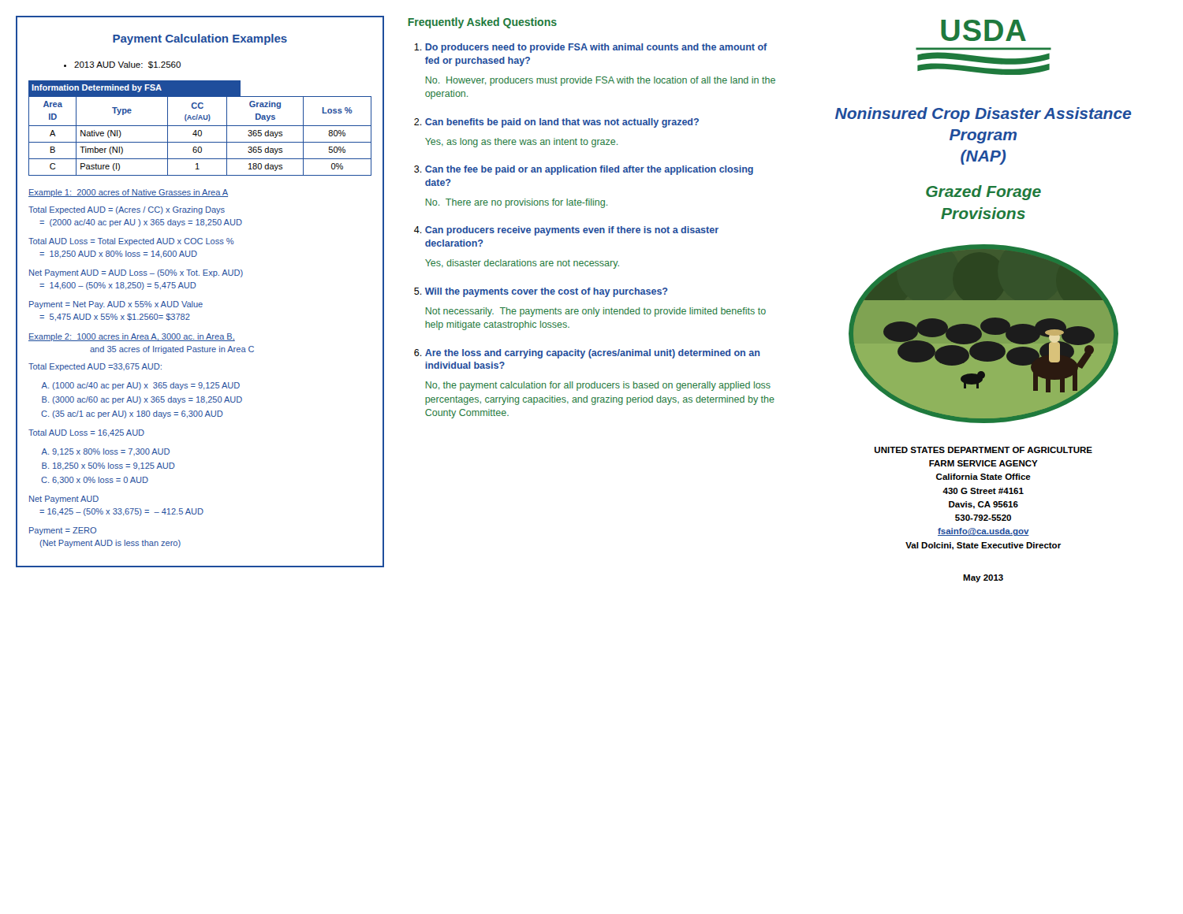Payment Calculation Examples
2013 AUD Value: $1.2560
Information Determined by FSA
| Area ID | Type | CC (Ac/AU) | Grazing Days | Loss % |
| --- | --- | --- | --- | --- |
| A | Native (NI) | 40 | 365 days | 80% |
| B | Timber (NI) | 60 | 365 days | 50% |
| C | Pasture (I) | 1 | 180 days | 0% |
Example 1: 2000 acres of Native Grasses in Area A
Total Expected AUD = (Acres / CC) x Grazing Days = (2000 ac/40 ac per AU ) x 365 days = 18,250 AUD
Total AUD Loss = Total Expected AUD x COC Loss % = 18,250 AUD x 80% loss = 14,600 AUD
Net Payment AUD = AUD Loss – (50% x Tot. Exp. AUD) = 14,600 – (50% x 18,250) = 5,475 AUD
Payment = Net Pay. AUD x 55% x AUD Value = 5,475 AUD x 55% x $1.2560= $3782
Example 2: 1000 acres in Area A, 3000 ac. in Area B,
and 35 acres of Irrigated Pasture in Area C
Total Expected AUD =33,675 AUD:
(1000 ac/40 ac per AU) x 365 days = 9,125 AUD
(3000 ac/60 ac per AU) x 365 days = 18,250 AUD
(35 ac/1 ac per AU) x 180 days = 6,300 AUD
Total AUD Loss = 16,425 AUD
9,125 x 80% loss = 7,300 AUD
18,250 x 50% loss = 9,125 AUD
6,300 x 0% loss = 0 AUD
Net Payment AUD = 16,425 – (50% x 33,675) = – 412.5 AUD
Payment = ZERO (Net Payment AUD is less than zero)
Frequently Asked Questions
Do producers need to provide FSA with animal counts and the amount of fed or purchased hay?
No. However, producers must provide FSA with the location of all the land in the operation.
Can benefits be paid on land that was not actually grazed?
Yes, as long as there was an intent to graze.
Can the fee be paid or an application filed after the application closing date?
No. There are no provisions for late-filing.
Can producers receive payments even if there is not a disaster declaration?
Yes, disaster declarations are not necessary.
Will the payments cover the cost of hay purchases?
Not necessarily. The payments are only intended to provide limited benefits to help mitigate catastrophic losses.
Are the loss and carrying capacity (acres/animal unit) determined on an individual basis?
No, the payment calculation for all producers is based on generally applied loss percentages, carrying capacities, and grazing period days, as determined by the County Committee.
USDA
Noninsured Crop Disaster Assistance Program
(NAP)
Grazed Forage
Provisions
UNITED STATES DEPARTMENT OF AGRICULTURE
FARM SERVICE AGENCY
California State Office
430 G Street #4161
Davis, CA 95616
530-792-5520
fsainfo@ca.usda.gov
Val Dolcini, State Executive Director
May 2013